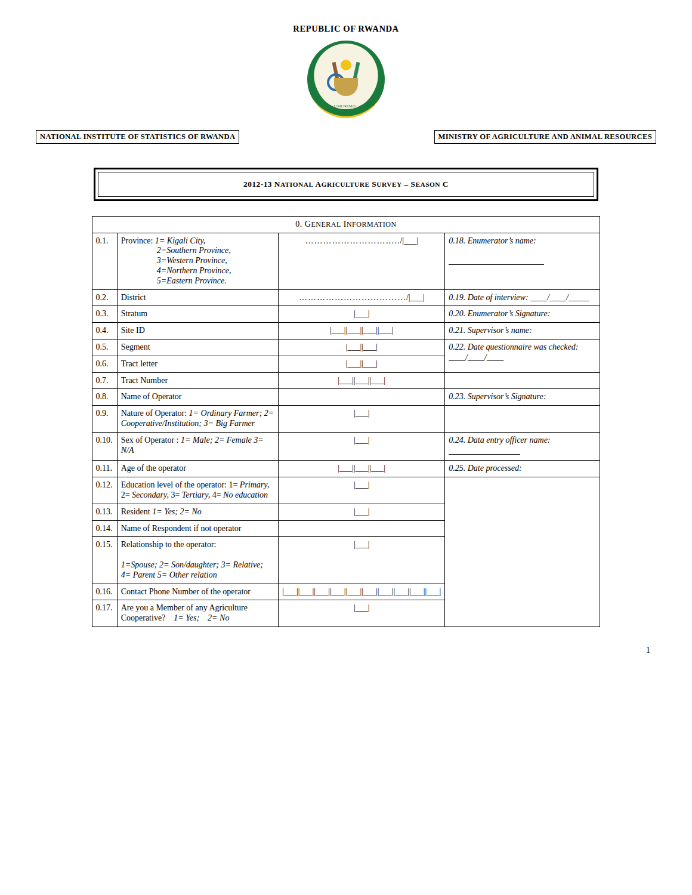REPUBLIC OF RWANDA
UBUMWE · UMURIMO · GUKUNDA IGIHUGU
NATIONAL INSTITUTE OF STATISTICS OF RWANDA
MINISTRY OF AGRICULTURE AND ANIMAL RESOURCES
2012-13 NATIONAL AGRICULTURE SURVEY – SEASON C
| 0. G ENERAL I NFORMATION |
| 0.1. | Province: 1= Kigali City, 2=Southern Province, 3=Western Province, 4=Northern Province, 5=Eastern Province. | ………………………….. //___/ | 0.18. Enumerator’s name: |
| 0.2. | District | ……………………………… //___/ | 0.19. Date of interview: ____/____/_____ |
| 0.3. | Stratum | /___/ | 0.20. Enumerator’s Signature: |
| 0.4. | Site ID | /___//___//___//___/ | 0.21. Supervisor’s name: |
| 0.5. | Segment | /___//___/ | 0.22. Date questionnaire was checked: ____/____/____ |
| 0.6. | Tract letter | /___//___/ |
| 0.7. | Tract Number | /___//___//___/ | |
| 0.8. | Name of Operator | | 0.23. Supervisor’s Signature: |
| 0.9. | Nature of Operator: 1= Ordinary Farmer; 2= Cooperative/Institution; 3= Big Farmer | /___/ | |
| 0.10. | Sex of Operator : 1= Male; 2= Female 3= N/A | /___/ | 0.24. Data entry officer name: |
| 0.11. | Age of the operator | /___//___//___/ | 0.25. Date processed: |
| 0.12. | Education level of the operator: 1= Primary, 2= Secondary, 3= Tertiary, 4= No education | /___/ | |
| 0.13. | Resident 1= Yes; 2= No | /___/ |
| 0.14. | Name of Respondent if not operator | |
| 0.15. | Relationship to the operator: 1=Spouse; 2= Son/daughter; 3= Relative; 4= Parent 5= Other relation | /___/ |
| 0.16. | Contact Phone Number of the operator | /___//___//___//___//___//___//___//___//___//___/ |
| 0.17. | Are you a Member of any Agriculture Cooperative? 1= Yes; 2= No | /___/ |
1